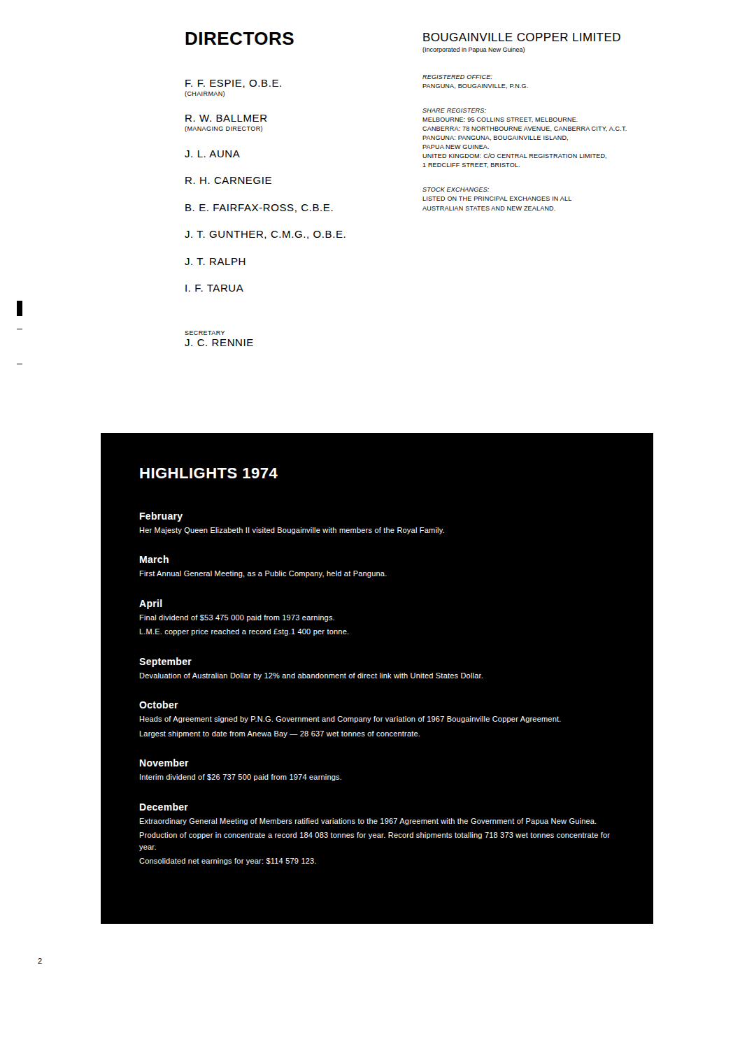DIRECTORS
F. F. ESPIE, O.B.E.(CHAIRMAN)
R. W. BALLMER(MANAGING DIRECTOR)
J. L. AUNA
R. H. CARNEGIE
B. E. FAIRFAX-ROSS, C.B.E.
J. T. GUNTHER, C.M.G., O.B.E.
J. T. RALPH
I. F. TARUA
SECRETARY J. C. RENNIE
BOUGAINVILLE COPPER LIMITED
(Incorporated in Papua New Guinea)
REGISTERED OFFICE: PANGUNA, BOUGAINVILLE, P.N.G.
SHARE REGISTERS: MELBOURNE: 95 COLLINS STREET, MELBOURNE.
CANBERRA: 78 NORTHBOURNE AVENUE, CANBERRA CITY, A.C.T.
PANGUNA: PANGUNA, BOUGAINVILLE ISLAND,
PAPUA NEW GUINEA.
UNITED KINGDOM: C/O CENTRAL REGISTRATION LIMITED,
1 REDCLIFF STREET, BRISTOL.
STOCK EXCHANGES: LISTED ON THE PRINCIPAL EXCHANGES IN ALL
AUSTRALIAN STATES AND NEW ZEALAND.
HIGHLIGHTS 1974
February
Her Majesty Queen Elizabeth II visited Bougainville with members of the Royal Family.
March
First Annual General Meeting, as a Public Company, held at Panguna.
April
Final dividend of $53 475 000 paid from 1973 earnings.
L.M.E. copper price reached a record £stg.1 400 per tonne.
September
Devaluation of Australian Dollar by 12% and abandonment of direct link with United States Dollar.
October
Heads of Agreement signed by P.N.G. Government and Company for variation of 1967 Bougainville Copper Agreement.
Largest shipment to date from Anewa Bay — 28 637 wet tonnes of concentrate.
November
Interim dividend of $26 737 500 paid from 1974 earnings.
December
Extraordinary General Meeting of Members ratified variations to the 1967 Agreement with the Government of Papua New Guinea.
Production of copper in concentrate a record 184 083 tonnes for year. Record shipments totalling 718 373 wet tonnes concentrate for year.
Consolidated net earnings for year: $114 579 123.
2